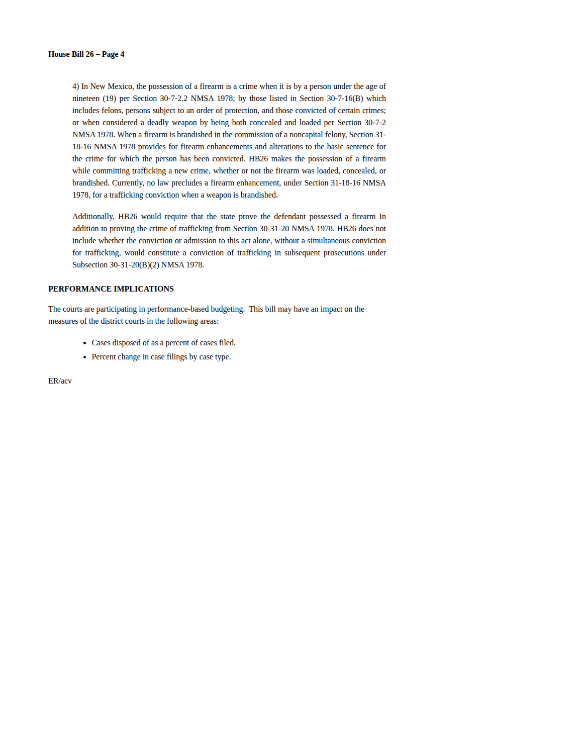House Bill 26 – Page 4
4) In New Mexico, the possession of a firearm is a crime when it is by a person under the age of nineteen (19) per Section 30-7-2.2 NMSA 1978; by those listed in Section 30-7-16(B) which includes felons, persons subject to an order of protection, and those convicted of certain crimes; or when considered a deadly weapon by being both concealed and loaded per Section 30-7-2 NMSA 1978. When a firearm is brandished in the commission of a noncapital felony, Section 31-18-16 NMSA 1978 provides for firearm enhancements and alterations to the basic sentence for the crime for which the person has been convicted. HB26 makes the possession of a firearm while committing trafficking a new crime, whether or not the firearm was loaded, concealed, or brandished. Currently, no law precludes a firearm enhancement, under Section 31-18-16 NMSA 1978, for a trafficking conviction when a weapon is brandished.
Additionally, HB26 would require that the state prove the defendant possessed a firearm In addition to proving the crime of trafficking from Section 30-31-20 NMSA 1978. HB26 does not include whether the conviction or admission to this act alone, without a simultaneous conviction for trafficking, would constitute a conviction of trafficking in subsequent prosecutions under Subsection 30-31-20(B)(2) NMSA 1978.
Performance Implications
The courts are participating in performance-based budgeting. This bill may have an impact on the measures of the district courts in the following areas:
Cases disposed of as a percent of cases filed.
Percent change in case filings by case type.
ER/acv